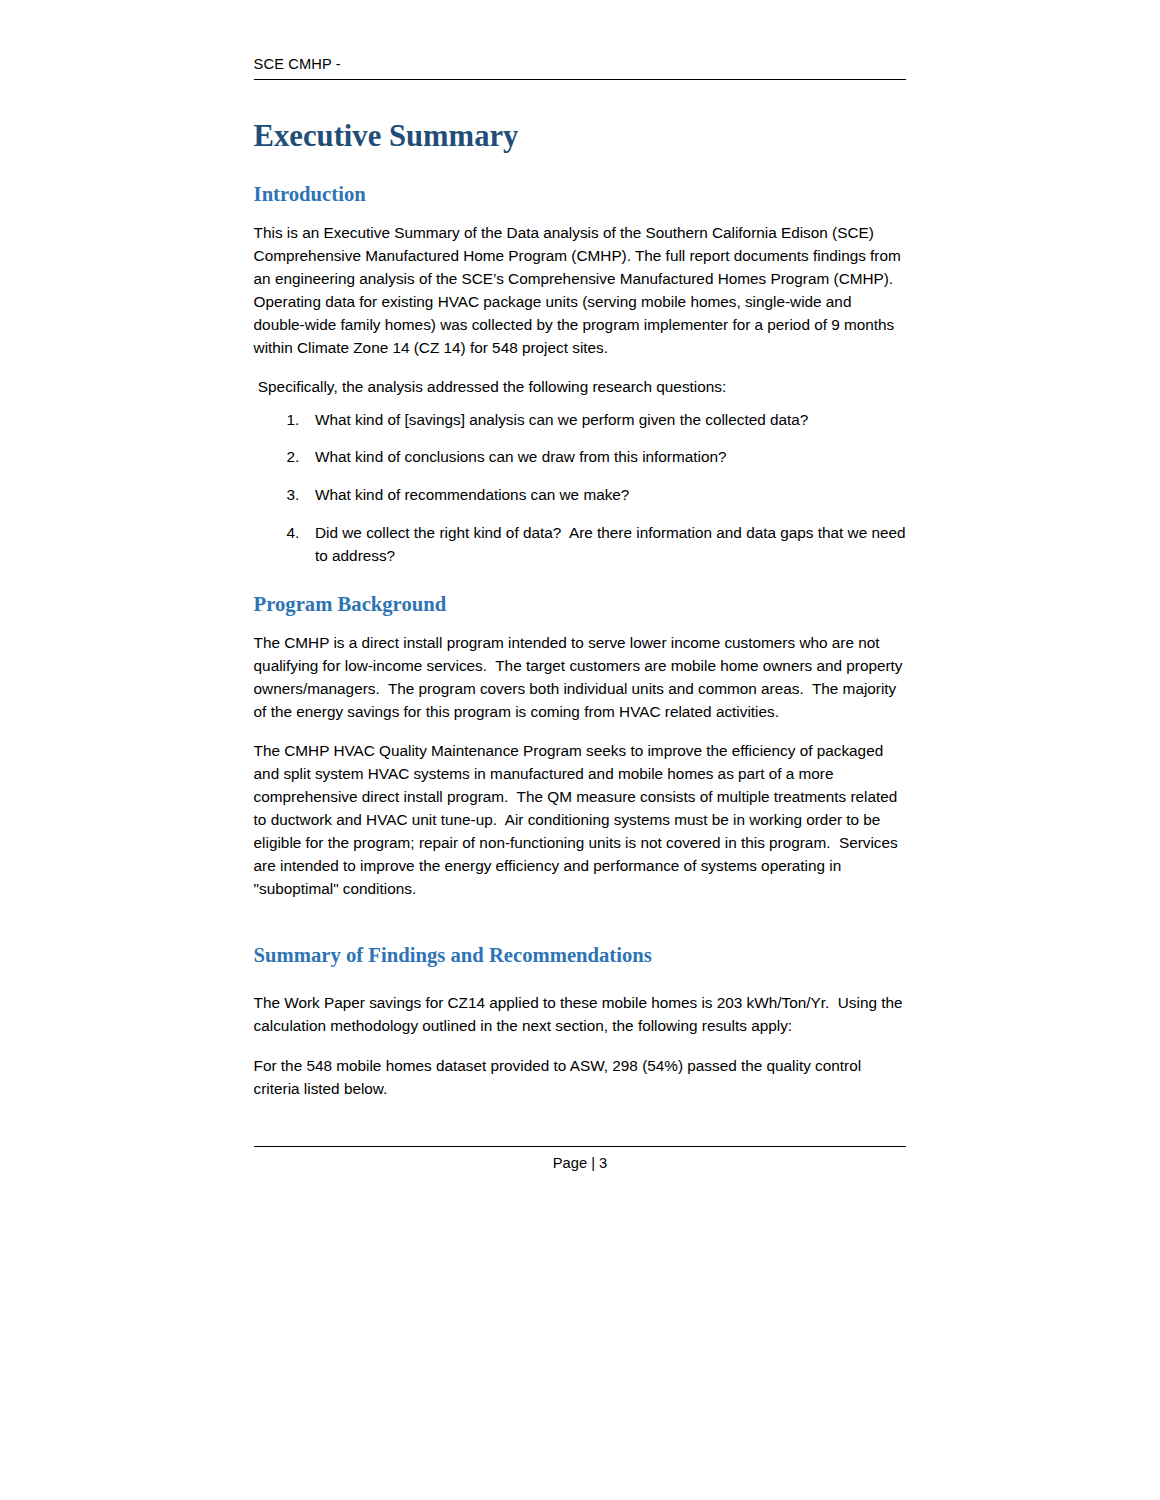SCE CMHP -
Executive Summary
Introduction
This is an Executive Summary of the Data analysis of the Southern California Edison (SCE) Comprehensive Manufactured Home Program (CMHP). The full report documents findings from an engineering analysis of the SCE’s Comprehensive Manufactured Homes Program (CMHP). Operating data for existing HVAC package units (serving mobile homes, single-wide and double-wide family homes) was collected by the program implementer for a period of 9 months within Climate Zone 14 (CZ 14) for 548 project sites.
Specifically, the analysis addressed the following research questions:
What kind of [savings] analysis can we perform given the collected data?
What kind of conclusions can we draw from this information?
What kind of recommendations can we make?
Did we collect the right kind of data? Are there information and data gaps that we need to address?
Program Background
The CMHP is a direct install program intended to serve lower income customers who are not qualifying for low-income services. The target customers are mobile home owners and property owners/managers. The program covers both individual units and common areas. The majority of the energy savings for this program is coming from HVAC related activities.
The CMHP HVAC Quality Maintenance Program seeks to improve the efficiency of packaged and split system HVAC systems in manufactured and mobile homes as part of a more comprehensive direct install program. The QM measure consists of multiple treatments related to ductwork and HVAC unit tune-up. Air conditioning systems must be in working order to be eligible for the program; repair of non-functioning units is not covered in this program. Services are intended to improve the energy efficiency and performance of systems operating in "suboptimal" conditions.
Summary of Findings and Recommendations
The Work Paper savings for CZ14 applied to these mobile homes is 203 kWh/Ton/Yr. Using the calculation methodology outlined in the next section, the following results apply:
For the 548 mobile homes dataset provided to ASW, 298 (54%) passed the quality control criteria listed below.
Page | 3